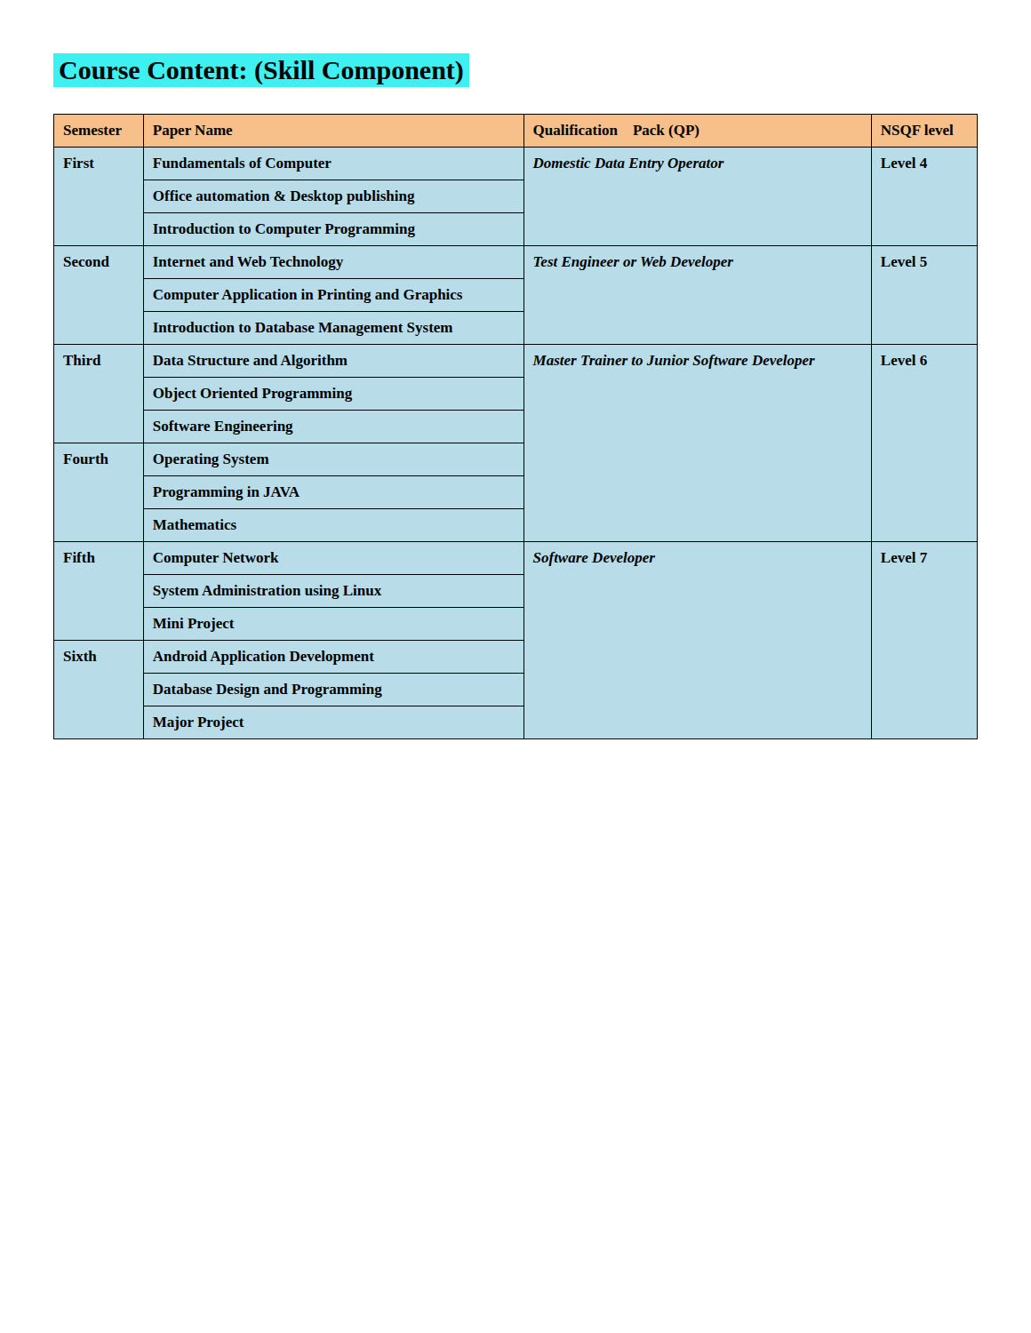Course Content: (Skill Component)
| Semester | Paper Name | Qualification Pack (QP) | NSQF level |
| --- | --- | --- | --- |
| First | Fundamentals of Computer | Domestic Data Entry Operator | Level 4 |
| Office automation & Desktop publishing |
| Introduction to Computer Programming |
| Second | Internet and Web Technology | Test Engineer or Web Developer | Level 5 |
| Computer Application in Printing and Graphics |
| Introduction to Database Management System |
| Third | Data Structure and Algorithm | Master Trainer to Junior Software Developer | Level 6 |
| Object Oriented Programming |
| Software Engineering |
| Fourth | Operating System |
| Programming in JAVA |
| Mathematics |
| Fifth | Computer Network | Software Developer | Level 7 |
| System Administration using Linux |
| Mini Project |
| Sixth | Android Application Development |
| Database Design and Programming |
| Major Project |